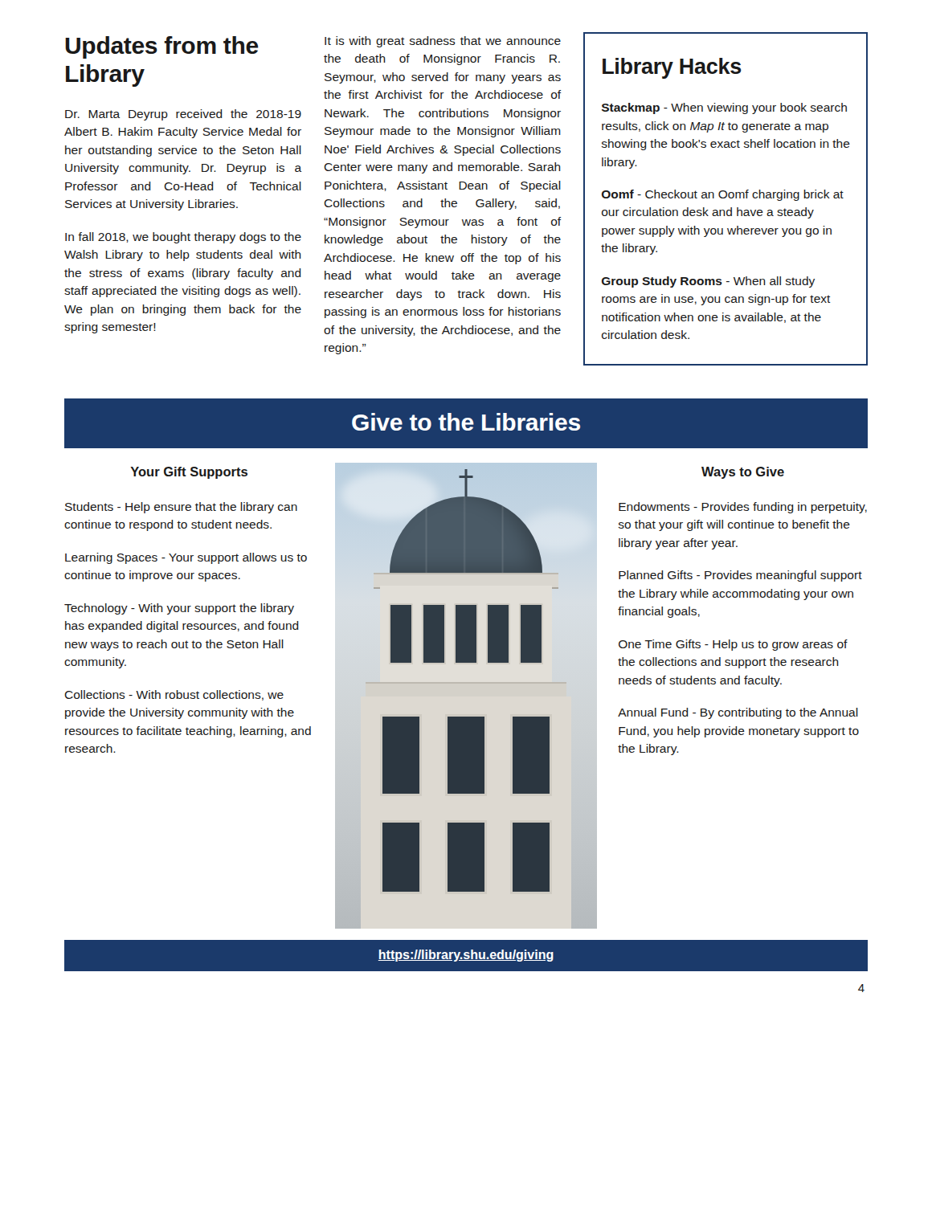Updates from the Library
Dr. Marta Deyrup received the 2018-19 Albert B. Hakim Faculty Service Medal for her outstanding service to the Seton Hall University community. Dr. Deyrup is a Professor and Co-Head of Technical Services at University Libraries.
In fall 2018, we bought therapy dogs to the Walsh Library to help students deal with the stress of exams (library faculty and staff appreciated the visiting dogs as well). We plan on bringing them back for the spring semester!
It is with great sadness that we announce the death of Monsignor Francis R. Seymour, who served for many years as the first Archivist for the Archdiocese of Newark. The contributions Monsignor Seymour made to the Monsignor William Noe' Field Archives & Special Collections Center were many and memorable. Sarah Ponichtera, Assistant Dean of Special Collections and the Gallery, said, “Monsignor Seymour was a font of knowledge about the history of the Archdiocese. He knew off the top of his head what would take an average researcher days to track down. His passing is an enormous loss for historians of the university, the Archdiocese, and the region.”
Library Hacks
Stackmap - When viewing your book search results, click on Map It to generate a map showing the book's exact shelf location in the library.
Oomf - Checkout an Oomf charging brick at our circulation desk and have a steady power supply with you wherever you go in the library.
Group Study Rooms - When all study rooms are in use, you can sign-up for text notification when one is available, at the circulation desk.
Give to the Libraries
Your Gift Supports
Students - Help ensure that the library can continue to respond to student needs.
Learning Spaces - Your support allows us to continue to improve our spaces.
Technology - With your support the library has expanded digital resources, and found new ways to reach out to the Seton Hall community.
Collections - With robust collections, we provide the University community with the resources to facilitate teaching, learning, and research.
Ways to Give
Endowments - Provides funding in perpetuity, so that your gift will continue to benefit the library year after year.
Planned Gifts - Provides meaningful support the Library while accommodating your own financial goals,
One Time Gifts - Help us to grow areas of the collections and support the research needs of students and faculty.
Annual Fund - By contributing to the Annual Fund, you help provide monetary support to the Library.
https://library.shu.edu/giving
4